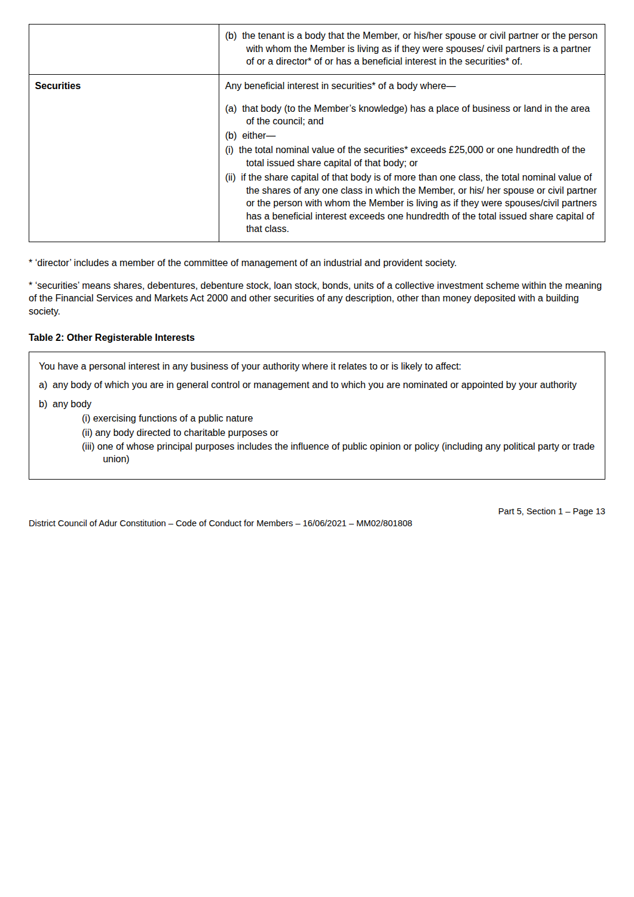| | (b) the tenant is a body that the Member, or his/her spouse or civil partner or the person with whom the Member is living as if they were spouses/ civil partners is a partner of or a director* of or has a beneficial interest in the securities* of. |
| Securities | Any beneficial interest in securities* of a body where— (a) that body (to the Member’s knowledge) has a place of business or land in the area of the council; and (b) either— (i) the total nominal value of the securities* exceeds £25,000 or one hundredth of the total issued share capital of that body; or (ii) if the share capital of that body is of more than one class, the total nominal value of the shares of any one class in which the Member, or his/ her spouse or civil partner or the person with whom the Member is living as if they were spouses/civil partners has a beneficial interest exceeds one hundredth of the total issued share capital of that class. |
* ‘director’ includes a member of the committee of management of an industrial and provident society.
* ‘securities’ means shares, debentures, debenture stock, loan stock, bonds, units of a collective investment scheme within the meaning of the Financial Services and Markets Act 2000 and other securities of any description, other than money deposited with a building society.
Table 2: Other Registerable Interests
You have a personal interest in any business of your authority where it relates to or is likely to affect:
a) any body of which you are in general control or management and to which you are nominated or appointed by your authority
b) any body
(i) exercising functions of a public nature
(ii) any body directed to charitable purposes or
(iii) one of whose principal purposes includes the influence of public opinion or policy (including any political party or trade union)
Part 5, Section 1 – Page 13
District Council of Adur Constitution – Code of Conduct for Members – 16/06/2021 – MM02/801808